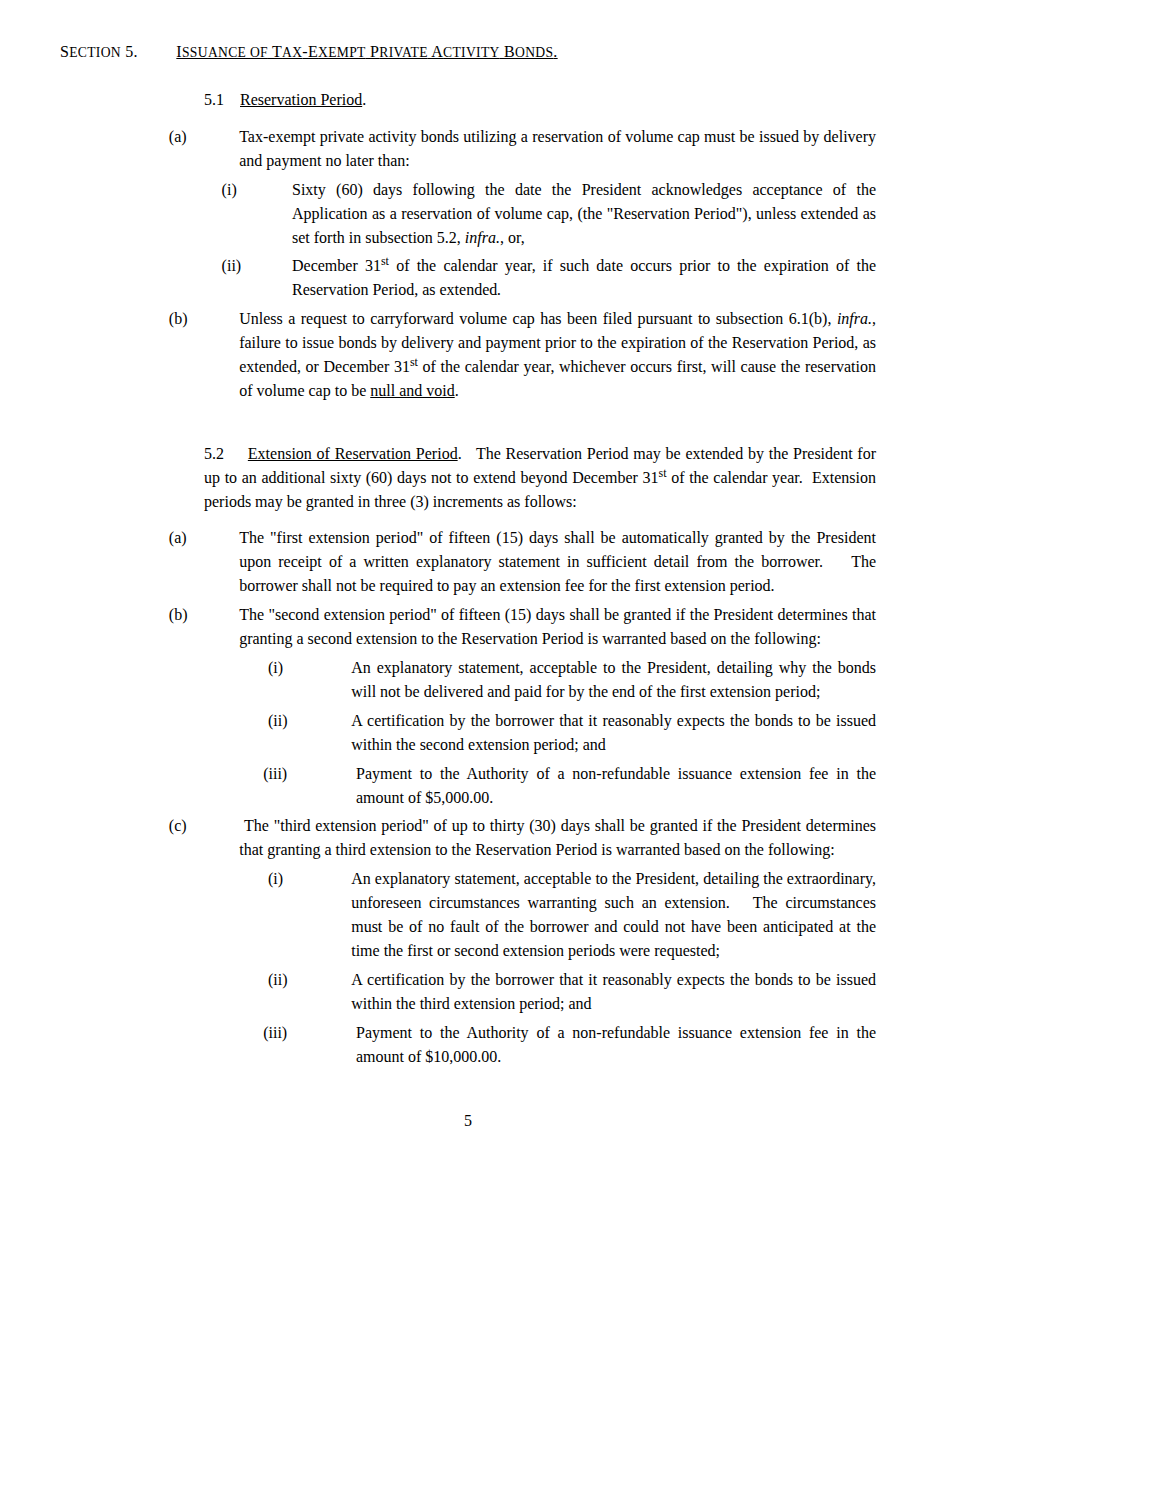SECTION 5. ISSUANCE OF TAX-EXEMPT PRIVATE ACTIVITY BONDS.
5.1 Reservation Period.
(a) Tax-exempt private activity bonds utilizing a reservation of volume cap must be issued by delivery and payment no later than:
(i) Sixty (60) days following the date the President acknowledges acceptance of the Application as a reservation of volume cap, (the "Reservation Period"), unless extended as set forth in subsection 5.2, infra., or,
(ii) December 31st of the calendar year, if such date occurs prior to the expiration of the Reservation Period, as extended.
(b) Unless a request to carryforward volume cap has been filed pursuant to subsection 6.1(b), infra., failure to issue bonds by delivery and payment prior to the expiration of the Reservation Period, as extended, or December 31st of the calendar year, whichever occurs first, will cause the reservation of volume cap to be null and void.
5.2 Extension of Reservation Period. The Reservation Period may be extended by the President for up to an additional sixty (60) days not to extend beyond December 31st of the calendar year. Extension periods may be granted in three (3) increments as follows:
(a) The "first extension period" of fifteen (15) days shall be automatically granted by the President upon receipt of a written explanatory statement in sufficient detail from the borrower. The borrower shall not be required to pay an extension fee for the first extension period.
(b) The "second extension period" of fifteen (15) days shall be granted if the President determines that granting a second extension to the Reservation Period is warranted based on the following:
(i) An explanatory statement, acceptable to the President, detailing why the bonds will not be delivered and paid for by the end of the first extension period;
(ii) A certification by the borrower that it reasonably expects the bonds to be issued within the second extension period; and
(iii) Payment to the Authority of a non-refundable issuance extension fee in the amount of $5,000.00.
(c) The "third extension period" of up to thirty (30) days shall be granted if the President determines that granting a third extension to the Reservation Period is warranted based on the following:
(i) An explanatory statement, acceptable to the President, detailing the extraordinary, unforeseen circumstances warranting such an extension. The circumstances must be of no fault of the borrower and could not have been anticipated at the time the first or second extension periods were requested;
(ii) A certification by the borrower that it reasonably expects the bonds to be issued within the third extension period; and
(iii) Payment to the Authority of a non-refundable issuance extension fee in the amount of $10,000.00.
5